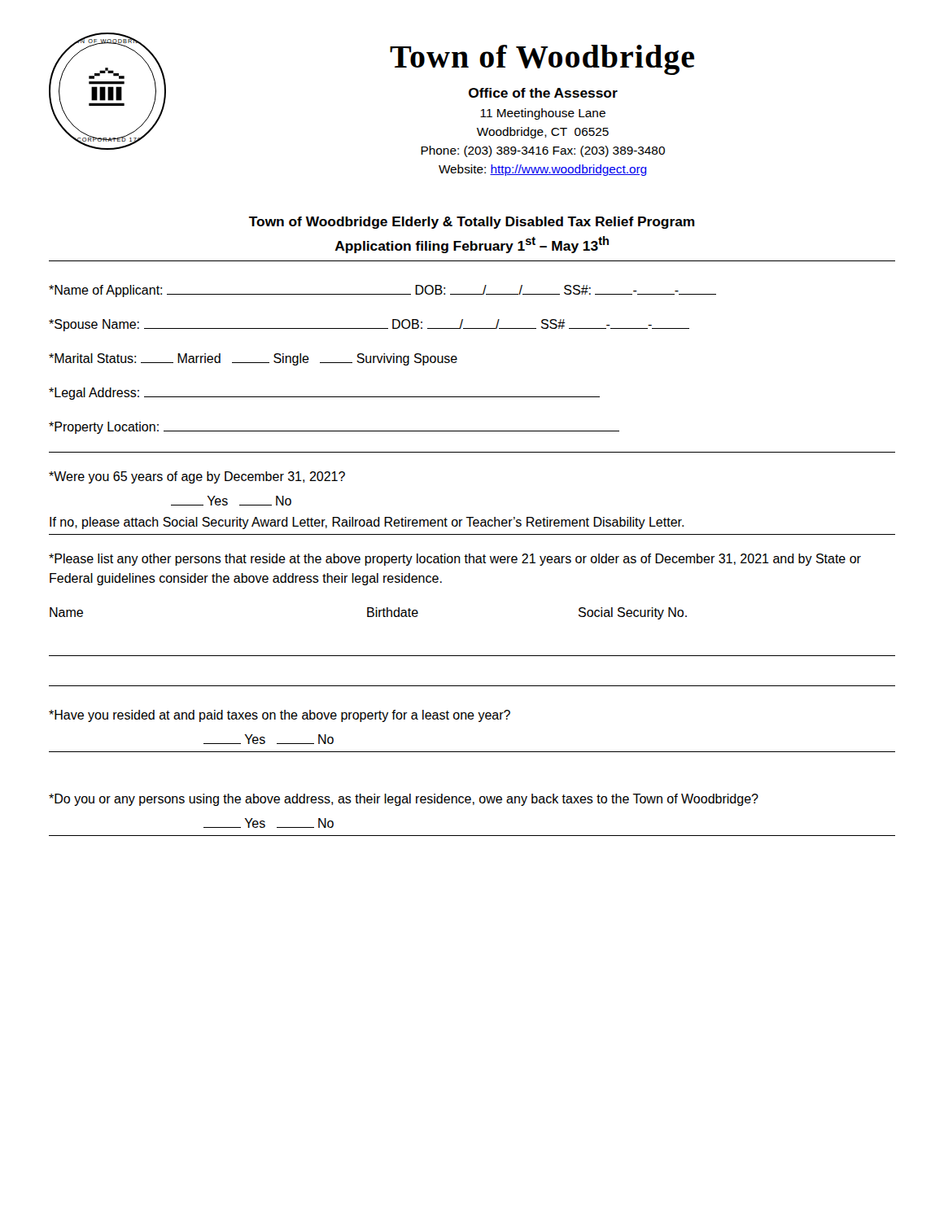TOWN OF WOODBRIDGE
🏛
INCORPORATED 1784
Town of Woodbridge
Office of the Assessor
11 Meetinghouse Lane
Woodbridge, CT 06525
Phone: (203) 389-3416 Fax: (203) 389-3480
Website: http://www.woodbridgect.org
Town of Woodbridge Elderly & Totally Disabled Tax Relief Program
Application filing February 1st – May 13th
*Name of Applicant: DOB: / / SS#: - -
*Spouse Name: DOB: / / SS# - -
*Marital Status: Married Single Surviving Spouse
*Legal Address:
*Property Location:
*Were you 65 years of age by December 31, 2021?
Yes No
If no, please attach Social Security Award Letter, Railroad Retirement or Teacher’s Retirement Disability Letter.
*Please list any other persons that reside at the above property location that were 21 years or older as of December 31, 2021 and by State or Federal guidelines consider the above address their legal residence.
Name Birthdate Social Security No.
*Have you resided at and paid taxes on the above property for a least one year?
Yes No
*Do you or any persons using the above address, as their legal residence, owe any back taxes to the Town of Woodbridge?
Yes No